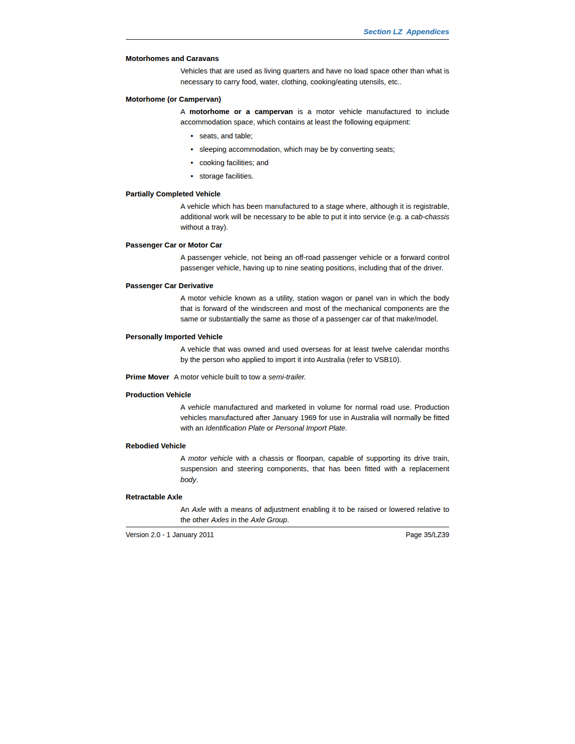Section LZ Appendices
Motorhomes and Caravans
Vehicles that are used as living quarters and have no load space other than what is necessary to carry food, water, clothing, cooking/eating utensils, etc..
Motorhome (or Campervan)
A motorhome or a campervan is a motor vehicle manufactured to include accommodation space, which contains at least the following equipment:
seats, and table;
sleeping accommodation, which may be by converting seats;
cooking facilities; and
storage facilities.
Partially Completed Vehicle
A vehicle which has been manufactured to a stage where, although it is registrable, additional work will be necessary to be able to put it into service (e.g. a cab-chassis without a tray).
Passenger Car or Motor Car
A passenger vehicle, not being an off-road passenger vehicle or a forward control passenger vehicle, having up to nine seating positions, including that of the driver.
Passenger Car Derivative
A motor vehicle known as a utility, station wagon or panel van in which the body that is forward of the windscreen and most of the mechanical components are the same or substantially the same as those of a passenger car of that make/model.
Personally Imported Vehicle
A vehicle that was owned and used overseas for at least twelve calendar months by the person who applied to import it into Australia (refer to VSB10).
Prime Mover A motor vehicle built to tow a semi-trailer.
Production Vehicle
A vehicle manufactured and marketed in volume for normal road use. Production vehicles manufactured after January 1969 for use in Australia will normally be fitted with an Identification Plate or Personal Import Plate.
Rebodied Vehicle
A motor vehicle with a chassis or floorpan, capable of supporting its drive train, suspension and steering components, that has been fitted with a replacement body.
Retractable Axle
An Axle with a means of adjustment enabling it to be raised or lowered relative to the other Axles in the Axle Group.
Version 2.0 - 1 January 2011 Page 35/LZ39